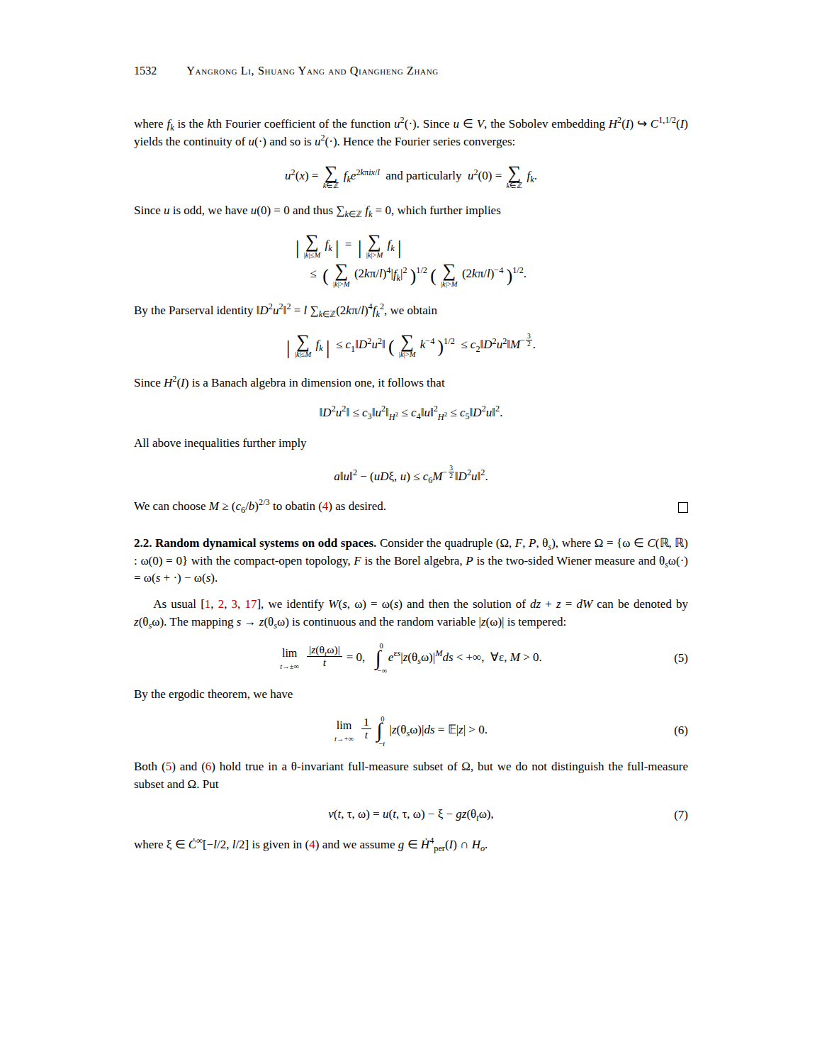1532 Yangrong Li, Shuang Yang and Qiangheng Zhang
where fk is the kth Fourier coefficient of the function u2(·). Since u ∈ V, the Sobolev embedding H2(I) ↪ C1,1/2(I) yields the continuity of u(·) and so is u2(·). Hence the Fourier series converges:
u2(x) = ∑k∈ℤ fke2kπix/l and particularly u2(0) = ∑k∈ℤ fk.
Since u is odd, we have u(0) = 0 and thus ∑k∈ℤ fk = 0, which further implies
| ∑|k|≤M fk | = | ∑|k|>M fk | ≤ ( ∑|k|>M (2kπ/l)4|fk|2 )1/2 ( ∑|k|>M (2kπ/l)−4 )1/2.
By the Parserval identity ‖D2u2‖2 = l ∑k∈ℤ(2kπ/l)4fk2, we obtain
| ∑|k|≤M fk | ≤ c1‖D2u2‖ ( ∑|k|>M k−4 )1/2 ≤ c2‖D2u2‖M−32.
Since H2(I) is a Banach algebra in dimension one, it follows that
‖D2u2‖ ≤ c3‖u2‖H2 ≤ c4‖u‖2H2 ≤ c5‖D2u‖2.
All above inequalities further imply
a‖u‖2 − (uDξ, u) ≤ c6M−32‖D2u‖2.
We can choose M ≥ (c6/b)2/3 to obatin (4) as desired.
2.2. Random dynamical systems on odd spaces. Consider the quadruple (Ω, F, P, θs), where Ω = {ω ∈ C(ℝ, ℝ) : ω(0) = 0} with the compact-open topology, F is the Borel algebra, P is the two-sided Wiener measure and θsω(·) = ω(s + ·) − ω(s).
As usual [1, 2, 3, 17], we identify W(s, ω) = ω(s) and then the solution of dz + z = dW can be denoted by z(θsω). The mapping s → z(θsω) is continuous and the random variable |z(ω)| is tempered:
lim t→±∞ |z(θtω)|t = 0, ∫−∞0 eεs|z(θsω)|Mds < +∞, ∀ε, M > 0. (5)
By the ergodic theorem, we have
lim t→+∞ 1 t ∫−t 0 |z(θsω)|ds = 𝔼|z| > 0. (6)
Both (5) and (6) hold true in a θ-invariant full-measure subset of Ω, but we do not distinguish the full-measure subset and Ω. Put
v(t, τ, ω) = u(t, τ, ω) − ξ − gz(θtω), (7)
where ξ ∈ Ċ∞[−l/2, l/2] is given in (4) and we assume g ∈ Ḣ4per(I) ∩ Ho.